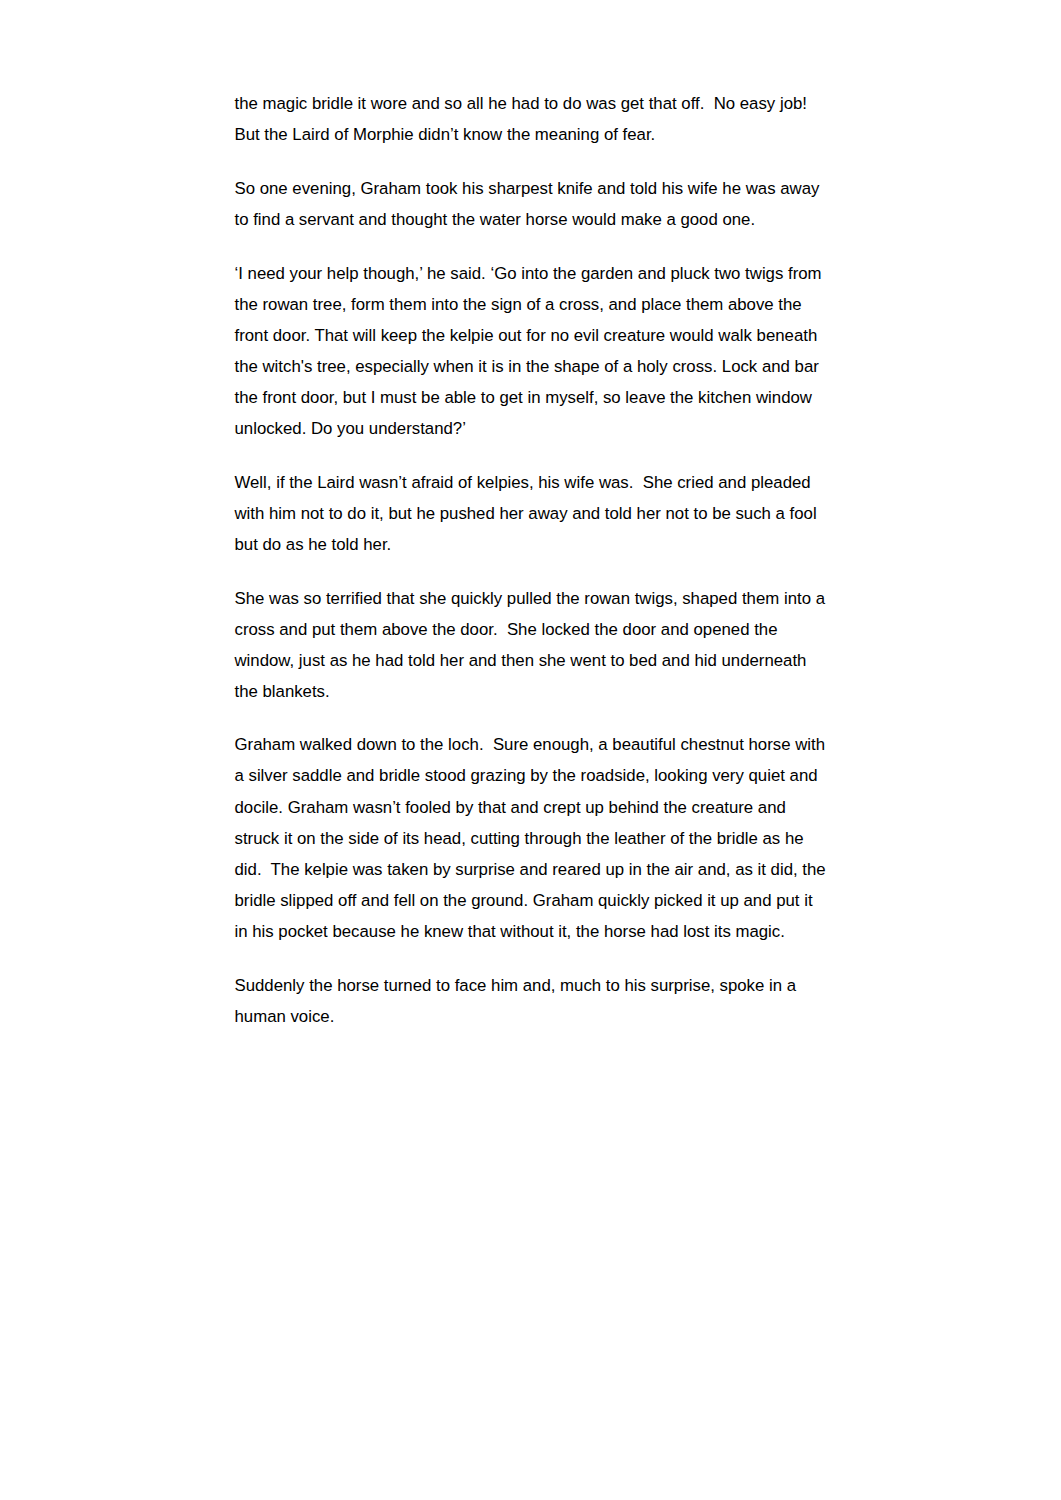the magic bridle it wore and so all he had to do was get that off. No easy job! But the Laird of Morphie didn’t know the meaning of fear.
So one evening, Graham took his sharpest knife and told his wife he was away to find a servant and thought the water horse would make a good one.
‘I need your help though,’ he said. ‘Go into the garden and pluck two twigs from the rowan tree, form them into the sign of a cross, and place them above the front door. That will keep the kelpie out for no evil creature would walk beneath the witch's tree, especially when it is in the shape of a holy cross. Lock and bar the front door, but I must be able to get in myself, so leave the kitchen window unlocked. Do you understand?’
Well, if the Laird wasn’t afraid of kelpies, his wife was. She cried and pleaded with him not to do it, but he pushed her away and told her not to be such a fool but do as he told her.
She was so terrified that she quickly pulled the rowan twigs, shaped them into a cross and put them above the door. She locked the door and opened the window, just as he had told her and then she went to bed and hid underneath the blankets.
Graham walked down to the loch. Sure enough, a beautiful chestnut horse with a silver saddle and bridle stood grazing by the roadside, looking very quiet and docile. Graham wasn’t fooled by that and crept up behind the creature and struck it on the side of its head, cutting through the leather of the bridle as he did. The kelpie was taken by surprise and reared up in the air and, as it did, the bridle slipped off and fell on the ground. Graham quickly picked it up and put it in his pocket because he knew that without it, the horse had lost its magic.
Suddenly the horse turned to face him and, much to his surprise, spoke in a human voice.